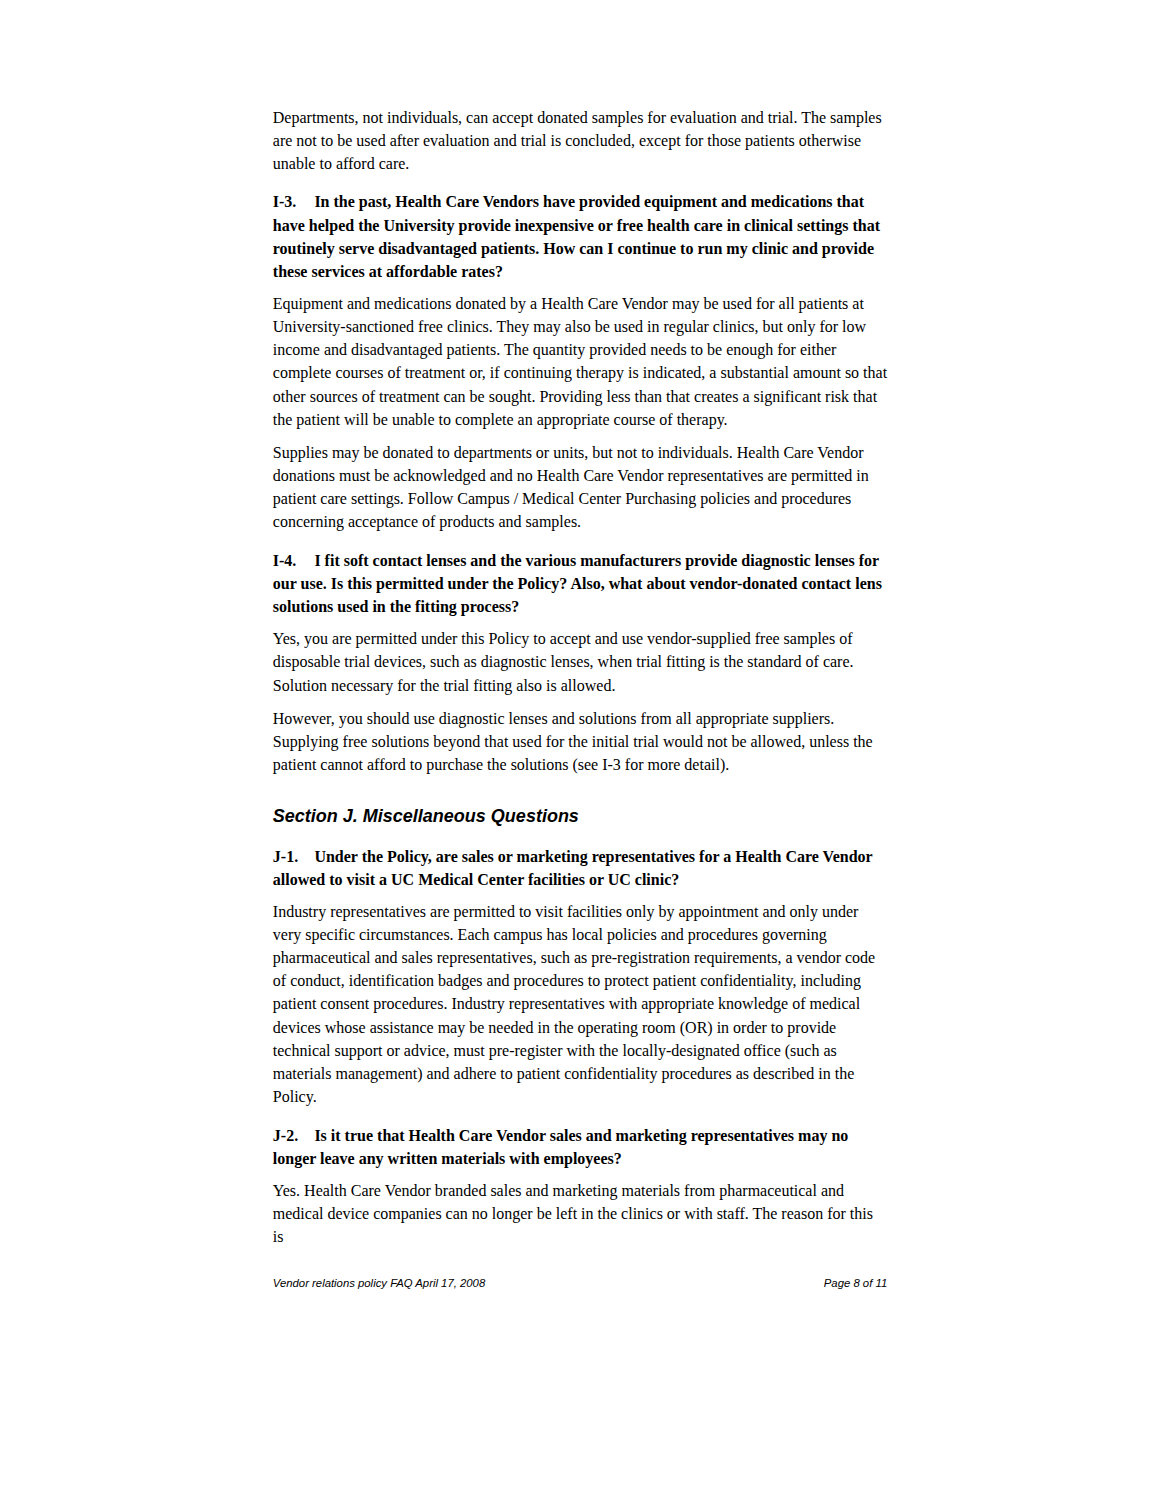Departments, not individuals, can accept donated samples for evaluation and trial. The samples are not to be used after evaluation and trial is concluded, except for those patients otherwise unable to afford care.
I-3. In the past, Health Care Vendors have provided equipment and medications that have helped the University provide inexpensive or free health care in clinical settings that routinely serve disadvantaged patients. How can I continue to run my clinic and provide these services at affordable rates?
Equipment and medications donated by a Health Care Vendor may be used for all patients at University-sanctioned free clinics. They may also be used in regular clinics, but only for low income and disadvantaged patients. The quantity provided needs to be enough for either complete courses of treatment or, if continuing therapy is indicated, a substantial amount so that other sources of treatment can be sought. Providing less than that creates a significant risk that the patient will be unable to complete an appropriate course of therapy.
Supplies may be donated to departments or units, but not to individuals. Health Care Vendor donations must be acknowledged and no Health Care Vendor representatives are permitted in patient care settings. Follow Campus / Medical Center Purchasing policies and procedures concerning acceptance of products and samples.
I-4. I fit soft contact lenses and the various manufacturers provide diagnostic lenses for our use. Is this permitted under the Policy? Also, what about vendor-donated contact lens solutions used in the fitting process?
Yes, you are permitted under this Policy to accept and use vendor-supplied free samples of disposable trial devices, such as diagnostic lenses, when trial fitting is the standard of care. Solution necessary for the trial fitting also is allowed.
However, you should use diagnostic lenses and solutions from all appropriate suppliers. Supplying free solutions beyond that used for the initial trial would not be allowed, unless the patient cannot afford to purchase the solutions (see I-3 for more detail).
Section J. Miscellaneous Questions
J-1. Under the Policy, are sales or marketing representatives for a Health Care Vendor allowed to visit a UC Medical Center facilities or UC clinic?
Industry representatives are permitted to visit facilities only by appointment and only under very specific circumstances. Each campus has local policies and procedures governing pharmaceutical and sales representatives, such as pre-registration requirements, a vendor code of conduct, identification badges and procedures to protect patient confidentiality, including patient consent procedures. Industry representatives with appropriate knowledge of medical devices whose assistance may be needed in the operating room (OR) in order to provide technical support or advice, must pre-register with the locally-designated office (such as materials management) and adhere to patient confidentiality procedures as described in the Policy.
J-2. Is it true that Health Care Vendor sales and marketing representatives may no longer leave any written materials with employees?
Yes. Health Care Vendor branded sales and marketing materials from pharmaceutical and medical device companies can no longer be left in the clinics or with staff. The reason for this is
Vendor relations policy FAQ April 17, 2008
Page 8 of 11